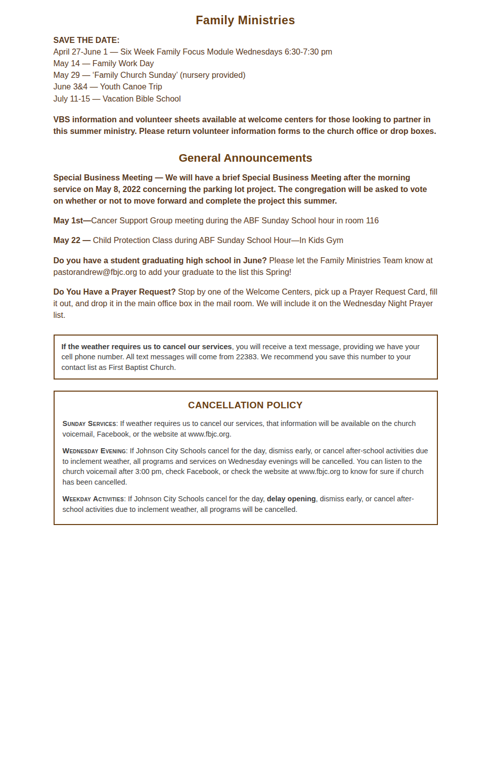Family Ministries
SAVE THE DATE:
April 27-June 1 — Six Week Family Focus Module Wednesdays 6:30-7:30 pm
May 14 — Family Work Day
May 29 — ‘Family Church Sunday’ (nursery provided)
June 3&4 — Youth Canoe Trip
July 11-15 — Vacation Bible School
VBS information and volunteer sheets available at welcome centers for those looking to partner in this summer ministry. Please return volunteer information forms to the church office or drop boxes.
General Announcements
Special Business Meeting — We will have a brief Special Business Meeting after the morning service on May 8, 2022 concerning the parking lot project. The congregation will be asked to vote on whether or not to move forward and complete the project this summer.
May 1st—Cancer Support Group meeting during the ABF Sunday School hour in room 116
May 22 — Child Protection Class during ABF Sunday School Hour—In Kids Gym
Do you have a student graduating high school in June? Please let the Family Ministries Team know at pastorandrew@fbjc.org to add your graduate to the list this Spring!
Do You Have a Prayer Request? Stop by one of the Welcome Centers, pick up a Prayer Request Card, fill it out, and drop it in the main office box in the mail room. We will include it on the Wednesday Night Prayer list.
If the weather requires us to cancel our services, you will receive a text message, providing we have your cell phone number. All text messages will come from 22383. We recommend you save this number to your contact list as First Baptist Church.
Cancellation Policy
Sunday Services: If weather requires us to cancel our services, that information will be available on the church voicemail, Facebook, or the website at www.fbjc.org.
Wednesday Evening: If Johnson City Schools cancel for the day, dismiss early, or cancel after-school activities due to inclement weather, all programs and services on Wednesday evenings will be cancelled. You can listen to the church voicemail after 3:00 pm, check Facebook, or check the website at www.fbjc.org to know for sure if church has been cancelled.
Weekday Activities: If Johnson City Schools cancel for the day, delay opening, dismiss early, or cancel after-school activities due to inclement weather, all programs will be cancelled.